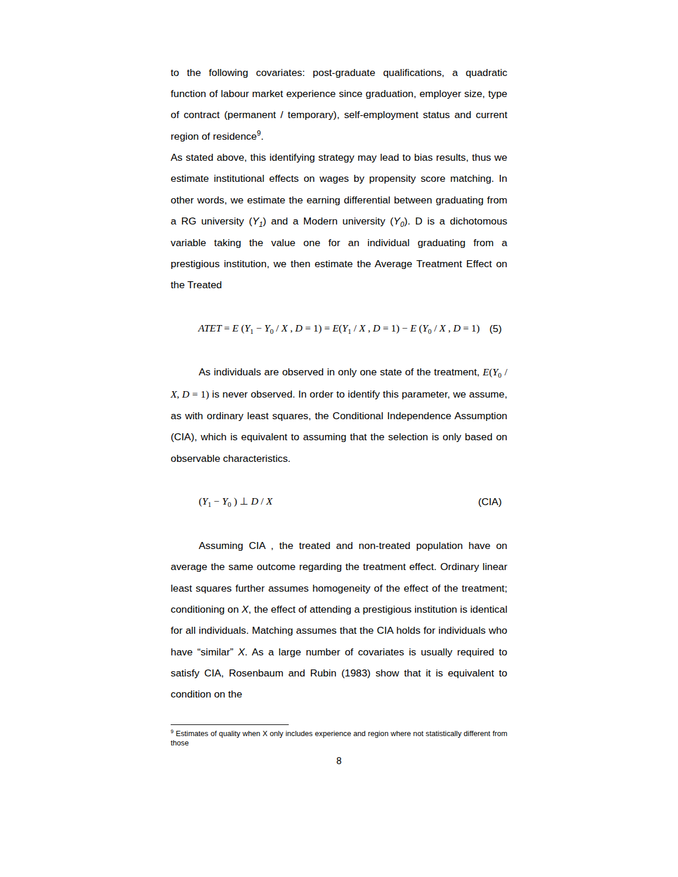to the following covariates: post-graduate qualifications, a quadratic function of labour market experience since graduation, employer size, type of contract (permanent / temporary), self-employment status and current region of residence9.
As stated above, this identifying strategy may lead to bias results, thus we estimate institutional effects on wages by propensity score matching. In other words, we estimate the earning differential between graduating from a RG university (Y1) and a Modern university (Y0). D is a dichotomous variable taking the value one for an individual graduating from a prestigious institution, we then estimate the Average Treatment Effect on the Treated
ATET = E (Y1 − Y0 / X , D = 1) = E(Y1 / X , D = 1) − E (Y0 / X , D = 1) (5)
As individuals are observed in only one state of the treatment, E(Y0 / X, D = 1) is never observed. In order to identify this parameter, we assume, as with ordinary least squares, the Conditional Independence Assumption (CIA), which is equivalent to assuming that the selection is only based on observable characteristics.
(Y1 − Y0 ) ⊥ D / X (CIA)
Assuming CIA , the treated and non-treated population have on average the same outcome regarding the treatment effect. Ordinary linear least squares further assumes homogeneity of the effect of the treatment; conditioning on X, the effect of attending a prestigious institution is identical for all individuals. Matching assumes that the CIA holds for individuals who have “similar” X. As a large number of covariates is usually required to satisfy CIA, Rosenbaum and Rubin (1983) show that it is equivalent to condition on the
9 Estimates of quality when X only includes experience and region where not statistically different from those
8